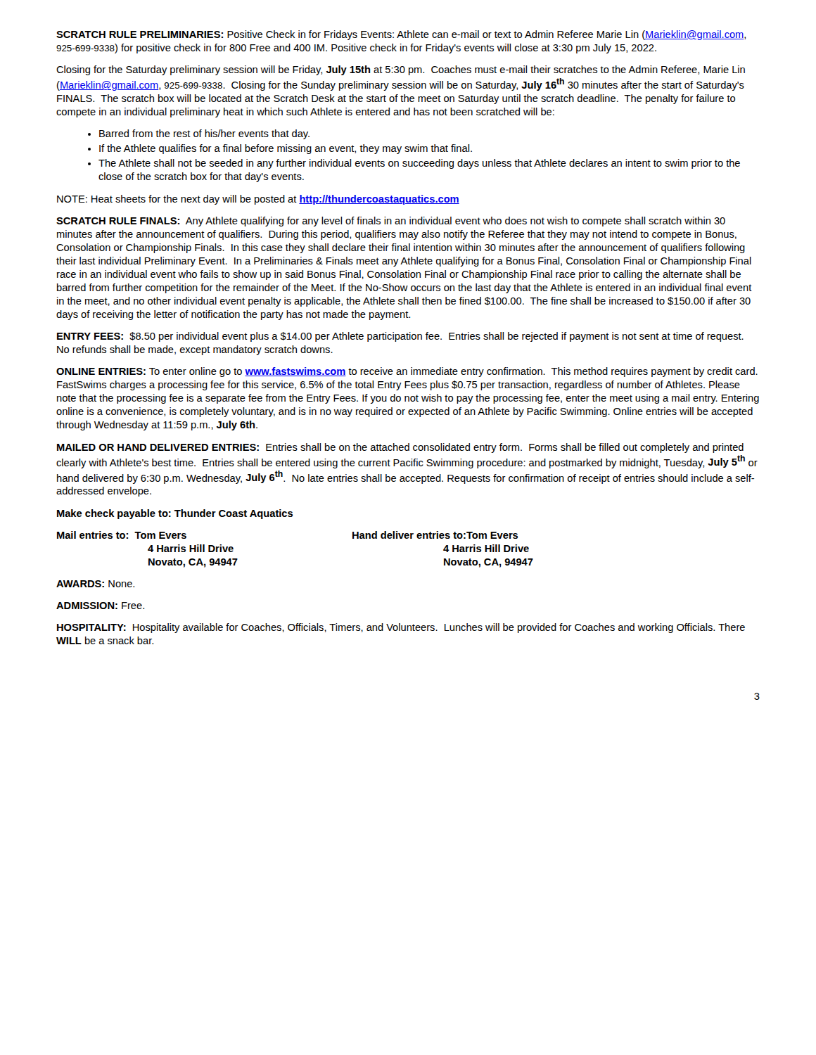SCRATCH RULE PRELIMINARIES: Positive Check in for Fridays Events: Athlete can e-mail or text to Admin Referee Marie Lin (Marieklin@gmail.com, 925-699-9338) for positive check in for 800 Free and 400 IM. Positive check in for Friday's events will close at 3:30 pm July 15, 2022.
Closing for the Saturday preliminary session will be Friday, July 15th at 5:30 pm. Coaches must e-mail their scratches to the Admin Referee, Marie Lin (Marieklin@gmail.com, 925-699-9338. Closing for the Sunday preliminary session will be on Saturday, July 16th 30 minutes after the start of Saturday's FINALS. The scratch box will be located at the Scratch Desk at the start of the meet on Saturday until the scratch deadline. The penalty for failure to compete in an individual preliminary heat in which such Athlete is entered and has not been scratched will be:
Barred from the rest of his/her events that day.
If the Athlete qualifies for a final before missing an event, they may swim that final.
The Athlete shall not be seeded in any further individual events on succeeding days unless that Athlete declares an intent to swim prior to the close of the scratch box for that day's events.
NOTE: Heat sheets for the next day will be posted at http://thundercoastaquatics.com
SCRATCH RULE FINALS: Any Athlete qualifying for any level of finals in an individual event who does not wish to compete shall scratch within 30 minutes after the announcement of qualifiers. During this period, qualifiers may also notify the Referee that they may not intend to compete in Bonus, Consolation or Championship Finals. In this case they shall declare their final intention within 30 minutes after the announcement of qualifiers following their last individual Preliminary Event. In a Preliminaries & Finals meet any Athlete qualifying for a Bonus Final, Consolation Final or Championship Final race in an individual event who fails to show up in said Bonus Final, Consolation Final or Championship Final race prior to calling the alternate shall be barred from further competition for the remainder of the Meet. If the No-Show occurs on the last day that the Athlete is entered in an individual final event in the meet, and no other individual event penalty is applicable, the Athlete shall then be fined $100.00. The fine shall be increased to $150.00 if after 30 days of receiving the letter of notification the party has not made the payment.
ENTRY FEES: $8.50 per individual event plus a $14.00 per Athlete participation fee. Entries shall be rejected if payment is not sent at time of request. No refunds shall be made, except mandatory scratch downs.
ONLINE ENTRIES: To enter online go to www.fastswims.com to receive an immediate entry confirmation. This method requires payment by credit card. FastSwims charges a processing fee for this service, 6.5% of the total Entry Fees plus $0.75 per transaction, regardless of number of Athletes. Please note that the processing fee is a separate fee from the Entry Fees. If you do not wish to pay the processing fee, enter the meet using a mail entry. Entering online is a convenience, is completely voluntary, and is in no way required or expected of an Athlete by Pacific Swimming. Online entries will be accepted through Wednesday at 11:59 p.m., July 6th.
MAILED OR HAND DELIVERED ENTRIES: Entries shall be on the attached consolidated entry form. Forms shall be filled out completely and printed clearly with Athlete's best time. Entries shall be entered using the current Pacific Swimming procedure: and postmarked by midnight, Tuesday, July 5th or hand delivered by 6:30 p.m. Wednesday, July 6th. No late entries shall be accepted. Requests for confirmation of receipt of entries should include a self-addressed envelope.
Make check payable to: Thunder Coast Aquatics
| Mail entries to: Tom Evers | Hand deliver entries to:Tom Evers |
| 4 Harris Hill Drive | 4 Harris Hill Drive |
| Novato, CA, 94947 | Novato, CA, 94947 |
AWARDS: None.
ADMISSION: Free.
HOSPITALITY: Hospitality available for Coaches, Officials, Timers, and Volunteers. Lunches will be provided for Coaches and working Officials. There WILL be a snack bar.
3